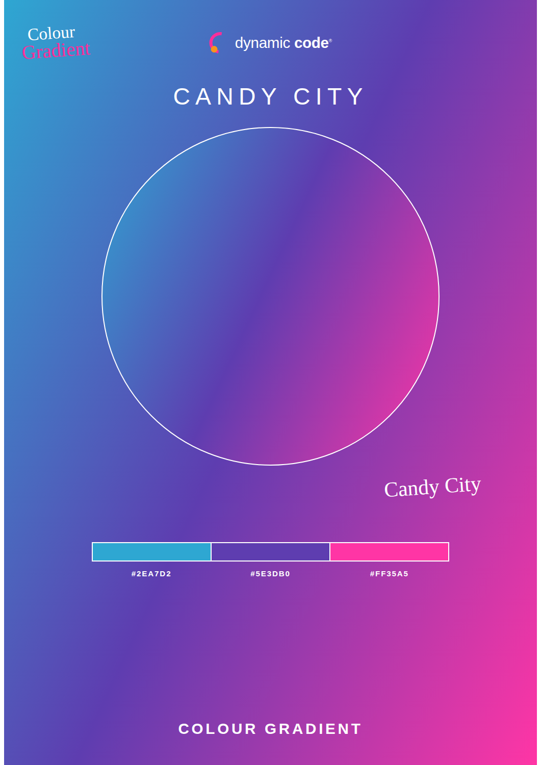Colour Gradient
dynamic code®
Candy City
Candy City
#2EA7D2 #5E3DB0 #FF35A5
Colour Gradient